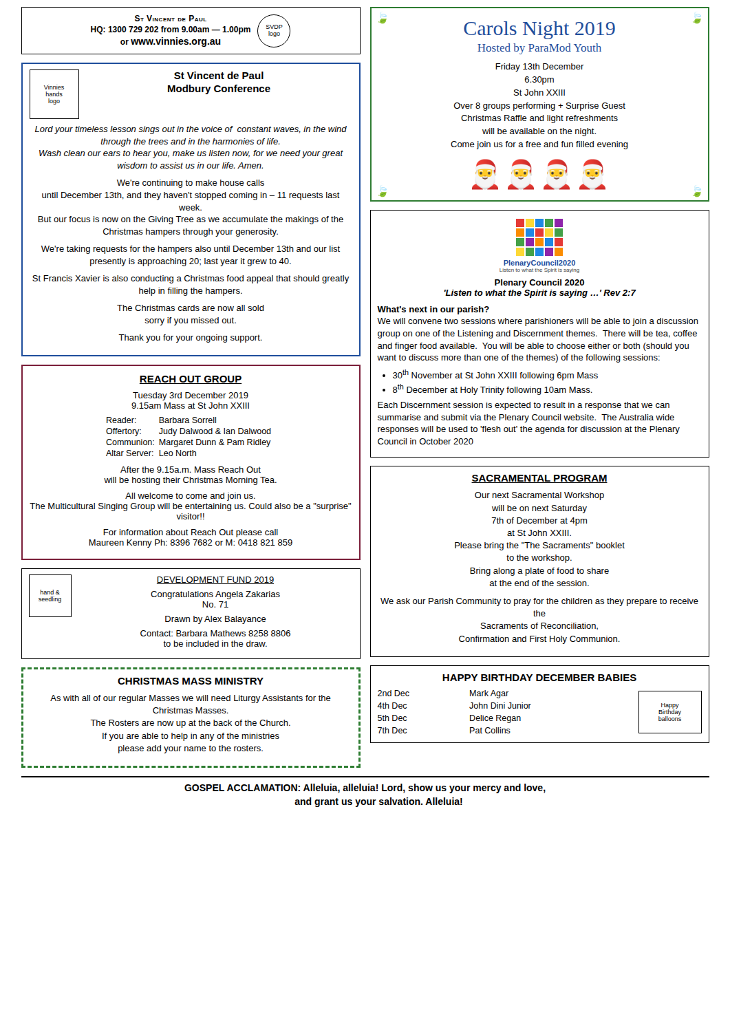St Vincent de Paul
HQ: 1300 729 202 from 9.00am — 1.00pm
or www.vinnies.org.au
SVDP
logo
Vinnies
hands
logo
St Vincent de Paul
Modbury Conference
Lord your timeless lesson sings out in the voice of constant waves, in the wind through the trees and in the harmonies of life.
Wash clean our ears to hear you, make us listen now, for we need your great wisdom to assist us in our life. Amen.
We're continuing to make house calls
until December 13th, and they haven't stopped coming in – 11 requests last week.
But our focus is now on the Giving Tree as we accumulate the makings of the Christmas hampers through your generosity.
We're taking requests for the hampers also until December 13th and our list presently is approaching 20; last year it grew to 40.
St Francis Xavier is also conducting a Christmas food appeal that should greatly help in filling the hampers.
The Christmas cards are now all sold
sorry if you missed out.
Thank you for your ongoing support.
REACH OUT GROUP
Tuesday 3rd December 2019
9.15am Mass at St John XXIII
| Reader: | Barbara Sorrell |
| Offertory: | Judy Dalwood & Ian Dalwood |
| Communion: | Margaret Dunn & Pam Ridley |
| Altar Server: | Leo North |
After the 9.15a.m. Mass Reach Out
will be hosting their Christmas Morning Tea.
All welcome to come and join us.
The Multicultural Singing Group will be entertaining us. Could also be a "surprise" visitor!!
For information about Reach Out please call
Maureen Kenny Ph: 8396 7682 or M: 0418 821 859
hand &
seedling
DEVELOPMENT FUND 2019
Congratulations Angela Zakarias
No. 71
Drawn by Alex Balayance
Contact: Barbara Mathews 8258 8806
to be included in the draw.
CHRISTMAS MASS MINISTRY
As with all of our regular Masses we will need Liturgy Assistants for the Christmas Masses.
The Rosters are now up at the back of the Church.
If you are able to help in any of the ministries
please add your name to the rosters.
🍃 🍃 🍃 🍃
Carols Night 2019
Hosted by ParaMod Youth
Friday 13th December
6.30pm
St John XXIII
Over 8 groups performing + Surprise Guest
Christmas Raffle and light refreshments
will be available on the night.
Come join us for a free and fun filled evening
🎅🎅🎅🎅
PlenaryCouncil2020Listen to what the Spirit is saying
Plenary Council 2020
'Listen to what the Spirit is saying …' Rev 2:7
What's next in our parish?
We will convene two sessions where parishioners will be able to join a discussion group on one of the Listening and Discernment themes. There will be tea, coffee and finger food available. You will be able to choose either or both (should you want to discuss more than one of the themes) of the following sessions:
30th November at St John XXIII following 6pm Mass
8th December at Holy Trinity following 10am Mass.
Each Discernment session is expected to result in a response that we can summarise and submit via the Plenary Council website. The Australia wide responses will be used to 'flesh out' the agenda for discussion at the Plenary Council in October 2020
SACRAMENTAL PROGRAM
Our next Sacramental Workshop
will be on next Saturday
7th of December at 4pm
at St John XXIII.
Please bring the "The Sacraments" booklet
to the workshop.
Bring along a plate of food to share
at the end of the session.
We ask our Parish Community to pray for the children as they prepare to receive the
Sacraments of Reconciliation,
Confirmation and First Holy Communion.
HAPPY BIRTHDAY DECEMBER BABIES
| 2nd Dec | Mark Agar |
| 4th Dec | John Dini Junior |
| 5th Dec | Delice Regan |
| 7th Dec | Pat Collins |
Happy
Birthday
balloons
GOSPEL ACCLAMATION: Alleluia, alleluia! Lord, show us your mercy and love, and grant us your salvation. Alleluia!